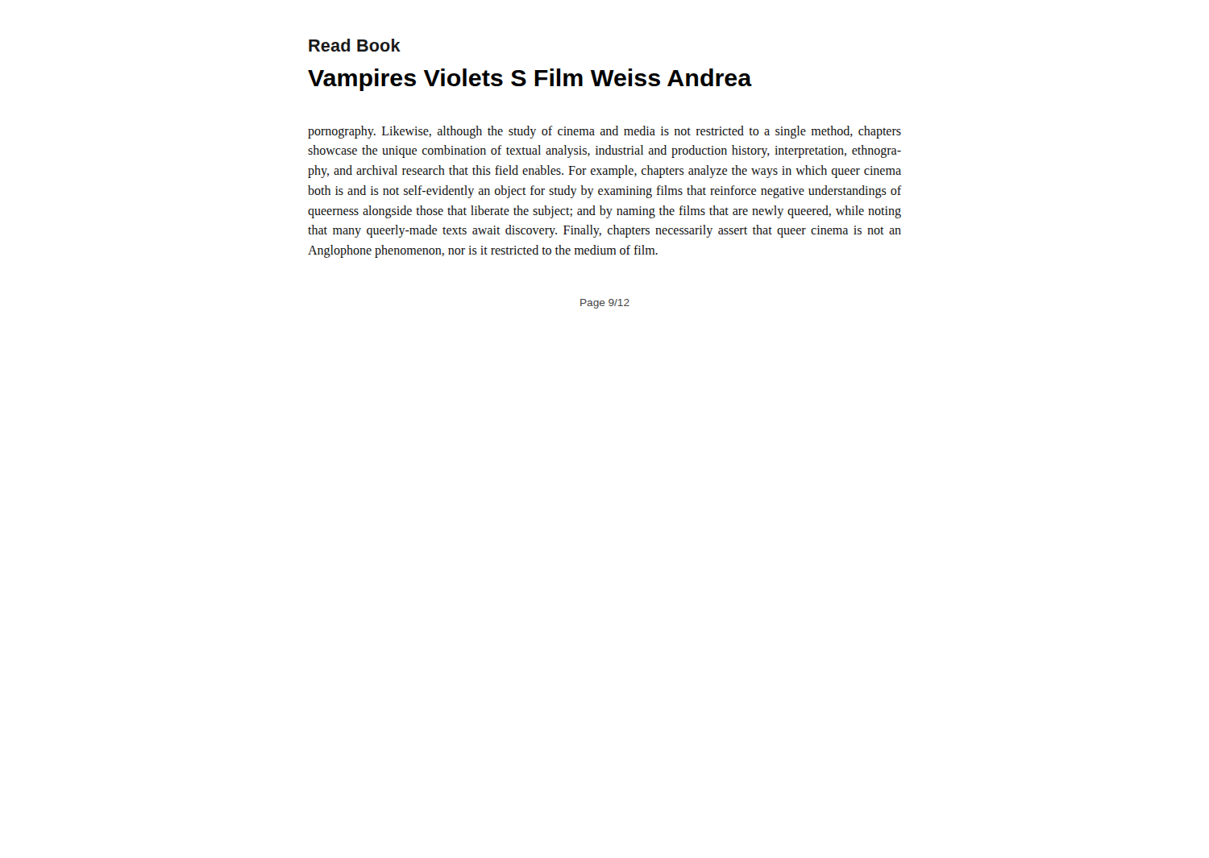Read Book Vampires Violets S Film Weiss Andrea
pornography. Likewise, although the study of cinema and media is not restricted to a single method, chapters showcase the unique combination of textual analysis, industrial and production history, interpretation, ethnography, and archival research that this field enables. For example, chapters analyze the ways in which queer cinema both is and is not self-evidently an object for study by examining films that reinforce negative understandings of queerness alongside those that liberate the subject; and by naming the films that are newly queered, while noting that many queerly-made texts await discovery. Finally, chapters necessarily assert that queer cinema is not an Anglophone phenomenon, nor is it restricted to the medium of film.
Page 9/12